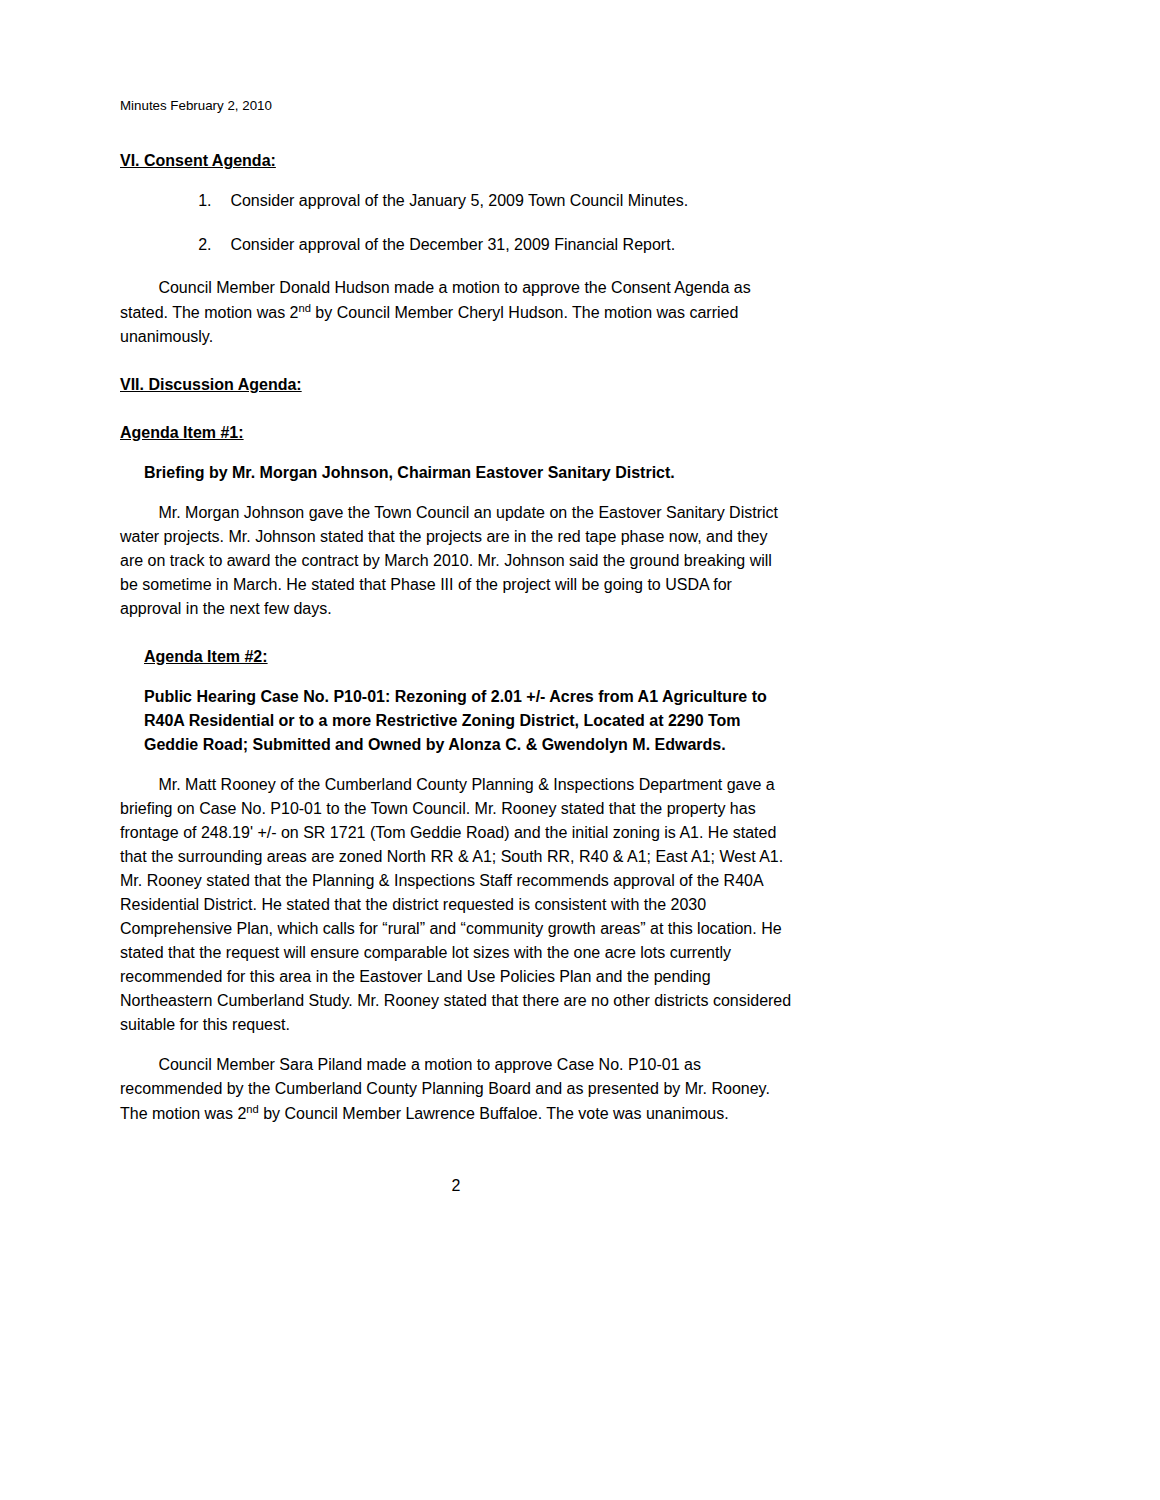Minutes February 2, 2010
VI. Consent Agenda:
Consider approval of the January 5, 2009 Town Council Minutes.
Consider approval of the December 31, 2009 Financial Report.
Council Member Donald Hudson made a motion to approve the Consent Agenda as stated. The motion was 2nd by Council Member Cheryl Hudson. The motion was carried unanimously.
VII. Discussion Agenda:
Agenda Item #1:
Briefing by Mr. Morgan Johnson, Chairman Eastover Sanitary District.
Mr. Morgan Johnson gave the Town Council an update on the Eastover Sanitary District water projects. Mr. Johnson stated that the projects are in the red tape phase now, and they are on track to award the contract by March 2010. Mr. Johnson said the ground breaking will be sometime in March. He stated that Phase III of the project will be going to USDA for approval in the next few days.
Agenda Item #2:
Public Hearing Case No. P10-01: Rezoning of 2.01 +/- Acres from A1 Agriculture to R40A Residential or to a more Restrictive Zoning District, Located at 2290 Tom Geddie Road; Submitted and Owned by Alonza C. & Gwendolyn M. Edwards.
Mr. Matt Rooney of the Cumberland County Planning & Inspections Department gave a briefing on Case No. P10-01 to the Town Council. Mr. Rooney stated that the property has frontage of 248.19' +/- on SR 1721 (Tom Geddie Road) and the initial zoning is A1. He stated that the surrounding areas are zoned North RR & A1; South RR, R40 & A1; East A1; West A1. Mr. Rooney stated that the Planning & Inspections Staff recommends approval of the R40A Residential District. He stated that the district requested is consistent with the 2030 Comprehensive Plan, which calls for “rural” and “community growth areas” at this location. He stated that the request will ensure comparable lot sizes with the one acre lots currently recommended for this area in the Eastover Land Use Policies Plan and the pending Northeastern Cumberland Study. Mr. Rooney stated that there are no other districts considered suitable for this request.
Council Member Sara Piland made a motion to approve Case No. P10-01 as recommended by the Cumberland County Planning Board and as presented by Mr. Rooney. The motion was 2nd by Council Member Lawrence Buffaloe. The vote was unanimous.
2